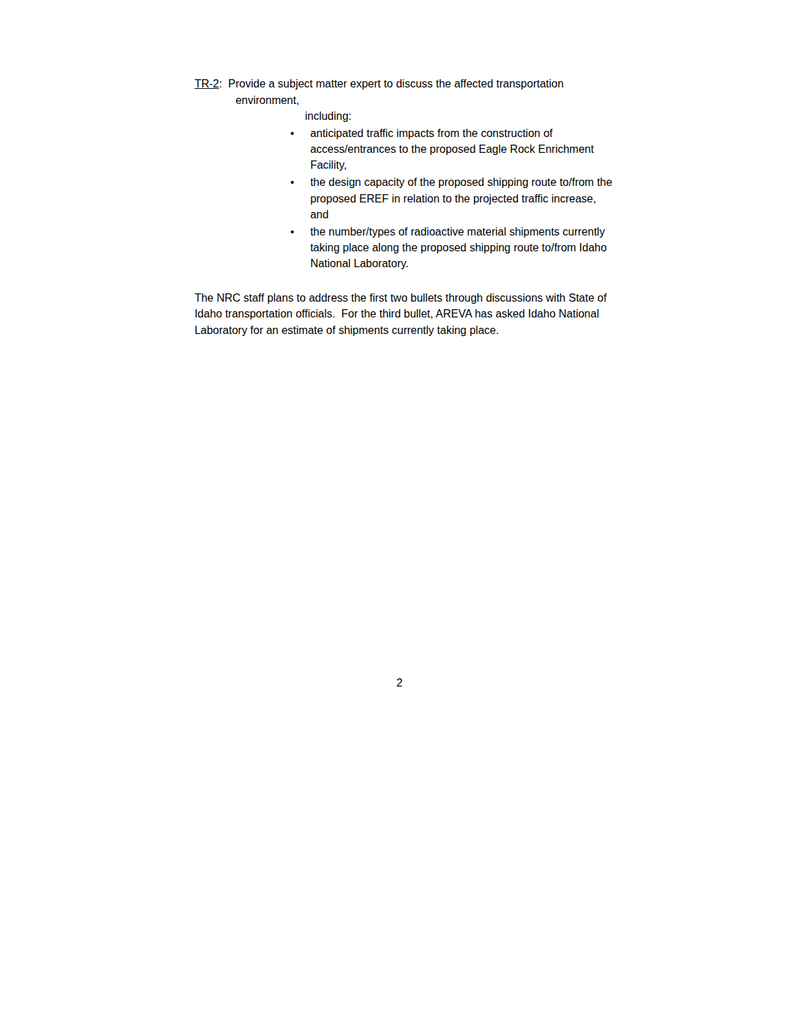TR-2: Provide a subject matter expert to discuss the affected transportation environment, including:
anticipated traffic impacts from the construction of access/entrances to the proposed Eagle Rock Enrichment Facility,
the design capacity of the proposed shipping route to/from the proposed EREF in relation to the projected traffic increase, and
the number/types of radioactive material shipments currently taking place along the proposed shipping route to/from Idaho National Laboratory.
The NRC staff plans to address the first two bullets through discussions with State of Idaho transportation officials. For the third bullet, AREVA has asked Idaho National Laboratory for an estimate of shipments currently taking place.
2